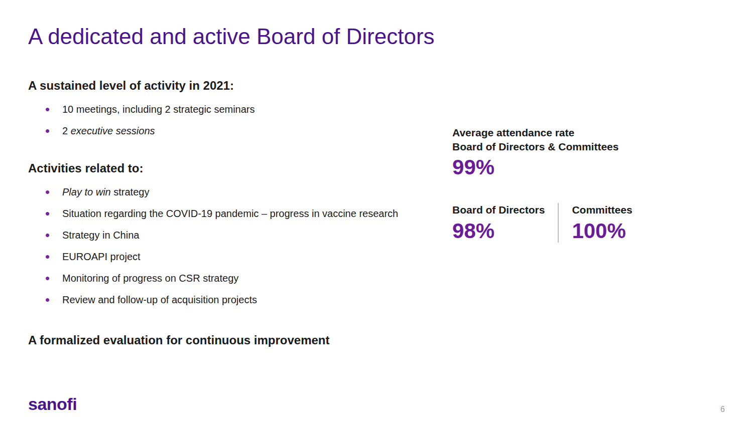A dedicated and active Board of Directors
A sustained level of activity in 2021:
10 meetings, including 2 strategic seminars
2 executive sessions
Activities related to:
Play to win strategy
Situation regarding the COVID-19 pandemic – progress in vaccine research
Strategy in China
EUROAPI project
Monitoring of progress on CSR strategy
Review and follow-up of acquisition projects
A formalized evaluation for continuous improvement
Average attendance rate
Board of Directors & Committees
99%
Board of Directors
98%
Committees
100%
sanofi
6